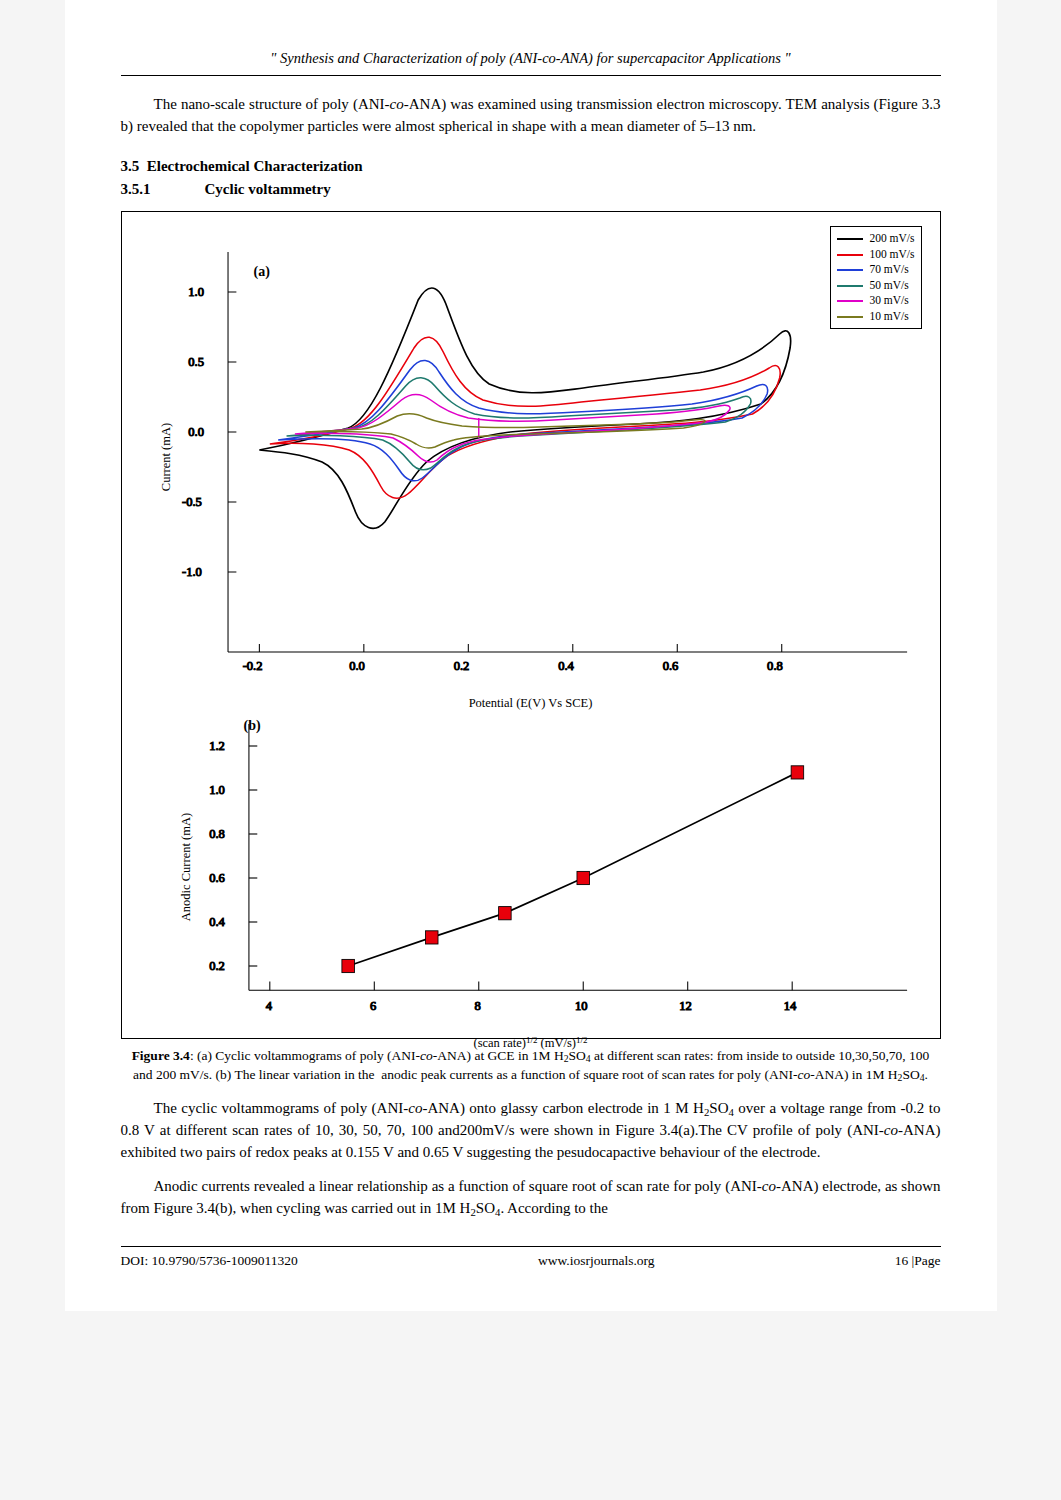" Synthesis and Characterization of poly (ANI-co-ANA) for supercapacitor Applications "
The nano-scale structure of poly (ANI-co-ANA) was examined using transmission electron microscopy. TEM analysis (Figure 3.3 b) revealed that the copolymer particles were almost spherical in shape with a mean diameter of 5–13 nm.
3.5 Electrochemical Characterization
3.5.1 Cyclic voltammetry
Current (mA)
(a)
200 mV/s
100 mV/s
70 mV/s
50 mV/s
30 mV/s
10 mV/s
1.0 0.5 0.0 -0.5 -1.0 -0.2 0.0 0.2 0.4 0.6 0.8
Potential (E(V) Vs SCE)
Anodic Current (mA)
(b)
1.2 1.0 0.8 0.6 0.4 0.2 4 6 8 10 12 14
(scan rate)1/2 (mV/s)1/2
Figure 3.4: (a) Cyclic voltammograms of poly (ANI-co-ANA) at GCE in 1M H2SO4 at different scan rates: from inside to outside 10,30,50,70, 100 and 200 mV/s. (b) The linear variation in the anodic peak currents as a function of square root of scan rates for poly (ANI-co-ANA) in 1M H2SO4.
The cyclic voltammograms of poly (ANI-co-ANA) onto glassy carbon electrode in 1 M H2SO4 over a voltage range from -0.2 to 0.8 V at different scan rates of 10, 30, 50, 70, 100 and200mV/s were shown in Figure 3.4(a).The CV profile of poly (ANI-co-ANA) exhibited two pairs of redox peaks at 0.155 V and 0.65 V suggesting the pesudocapactive behaviour of the electrode.
Anodic currents revealed a linear relationship as a function of square root of scan rate for poly (ANI-co-ANA) electrode, as shown from Figure 3.4(b), when cycling was carried out in 1M H2SO4. According to the
DOI: 10.9790/5736-1009011320
www.iosrjournals.org
16 |Page